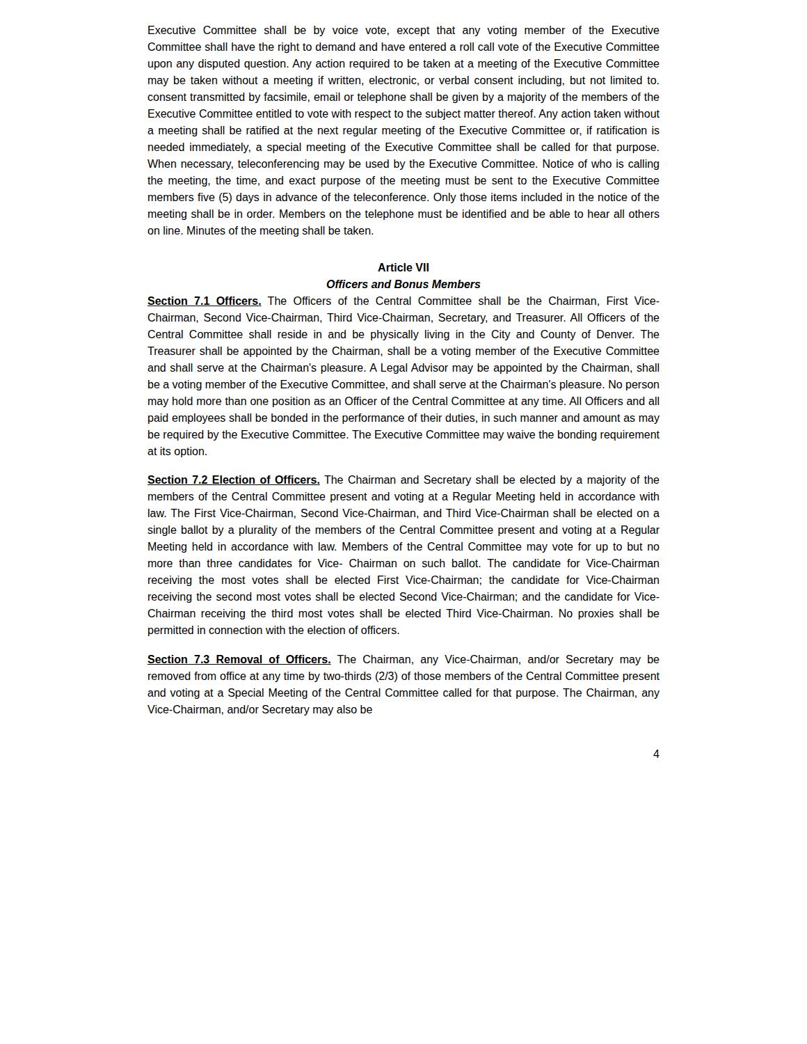Executive Committee shall be by voice vote, except that any voting member of the Executive Committee shall have the right to demand and have entered a roll call vote of the Executive Committee upon any disputed question. Any action required to be taken at a meeting of the Executive Committee may be taken without a meeting if written, electronic, or verbal consent including, but not limited to. consent transmitted by facsimile, email or telephone shall be given by a majority of the members of the Executive Committee entitled to vote with respect to the subject matter thereof. Any action taken without a meeting shall be ratified at the next regular meeting of the Executive Committee or, if ratification is needed immediately, a special meeting of the Executive Committee shall be called for that purpose. When necessary, teleconferencing may be used by the Executive Committee. Notice of who is calling the meeting, the time, and exact purpose of the meeting must be sent to the Executive Committee members five (5) days in advance of the teleconference. Only those items included in the notice of the meeting shall be in order. Members on the telephone must be identified and be able to hear all others on line. Minutes of the meeting shall be taken.
Article VIIOfficers and Bonus Members
Section 7.1 Officers. The Officers of the Central Committee shall be the Chairman, First Vice-Chairman, Second Vice-Chairman, Third Vice-Chairman, Secretary, and Treasurer. All Officers of the Central Committee shall reside in and be physically living in the City and County of Denver. The Treasurer shall be appointed by the Chairman, shall be a voting member of the Executive Committee and shall serve at the Chairman's pleasure. A Legal Advisor may be appointed by the Chairman, shall be a voting member of the Executive Committee, and shall serve at the Chairman's pleasure. No person may hold more than one position as an Officer of the Central Committee at any time. All Officers and all paid employees shall be bonded in the performance of their duties, in such manner and amount as may be required by the Executive Committee. The Executive Committee may waive the bonding requirement at its option.
Section 7.2 Election of Officers. The Chairman and Secretary shall be elected by a majority of the members of the Central Committee present and voting at a Regular Meeting held in accordance with law. The First Vice-Chairman, Second Vice-Chairman, and Third Vice-Chairman shall be elected on a single ballot by a plurality of the members of the Central Committee present and voting at a Regular Meeting held in accordance with law. Members of the Central Committee may vote for up to but no more than three candidates for Vice- Chairman on such ballot. The candidate for Vice-Chairman receiving the most votes shall be elected First Vice-Chairman; the candidate for Vice-Chairman receiving the second most votes shall be elected Second Vice-Chairman; and the candidate for Vice-Chairman receiving the third most votes shall be elected Third Vice-Chairman. No proxies shall be permitted in connection with the election of officers.
Section 7.3 Removal of Officers. The Chairman, any Vice-Chairman, and/or Secretary may be removed from office at any time by two-thirds (2/3) of those members of the Central Committee present and voting at a Special Meeting of the Central Committee called for that purpose. The Chairman, any Vice-Chairman, and/or Secretary may also be
4